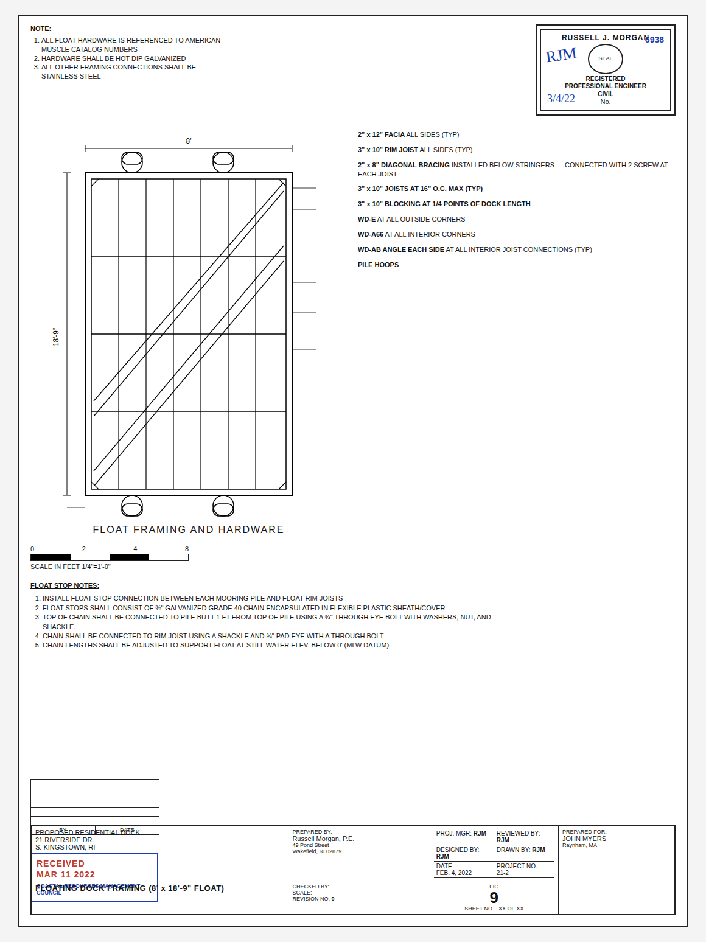RUSSELL J. MORGAN
SEAL
REGISTERED
PROFESSIONAL ENGINEER
CIVIL
No.
6938
RJM
3/4/22
NOTE:
ALL FLOAT HARDWARE IS REFERENCED TO AMERICAN MUSCLE CATALOG NUMBERS
HARDWARE SHALL BE HOT DIP GALVANIZED
ALL OTHER FRAMING CONNECTIONS SHALL BE STAINLESS STEEL
8' 18'-9"
FLOAT FRAMING AND HARDWARE
0248
SCALE IN FEET 1/4"=1'-0"
2" x 12" FACIA ALL SIDES (TYP)
3" x 10" RIM JOIST ALL SIDES (TYP)
2" x 8" DIAGONAL BRACING INSTALLED BELOW STRINGERS — CONNECTED WITH 2 SCREW AT EACH JOIST
3" x 10" JOISTS AT 16" O.C. MAX (TYP)
3" x 10" BLOCKING AT 1/4 POINTS OF DOCK LENGTH
WD-E AT ALL OUTSIDE CORNERS
WD-A66 AT ALL INTERIOR CORNERS
WD-AB ANGLE EACH SIDE AT ALL INTERIOR JOIST CONNECTIONS (TYP)
PILE HOOPS
FLOAT STOP NOTES:
INSTALL FLOAT STOP CONNECTION BETWEEN EACH MOORING PILE AND FLOAT RIM JOISTS
FLOAT STOPS SHALL CONSIST OF ⅜" GALVANIZED GRADE 40 CHAIN ENCAPSULATED IN FLEXIBLE PLASTIC SHEATH/COVER
TOP OF CHAIN SHALL BE CONNECTED TO PILE BUTT 1 FT FROM TOP OF PILE USING A ¾" THROUGH EYE BOLT WITH WASHERS, NUT, AND SHACKLE.
CHAIN SHALL BE CONNECTED TO RIM JOIST USING A SHACKLE AND ¾" PAD EYE WITH A THROUGH BOLT
CHAIN LENGTHS SHALL BE ADJUSTED TO SUPPORT FLOAT AT STILL WATER ELEV. BELOW 0' (MLW DATUM)
BY
DATE
RECEIVED
MAR 11 2022
COASTAL RESOURCES MANAGEMENT COUNCIL
PROPOSED RESIDENTIAL DOCK
21 RIVERSIDE DR.
S. KINGSTOWN, RI
PREPARED BY:
Russell Morgan, P.E.
49 Pond Street
Wakefield, RI 02879
PROJ. MGR: RJM
REVIEWED BY: RJM
DESIGNED BY: RJM
DRAWN BY: RJM
DATE
FEB. 4, 2022
PROJECT NO.
21-2
PREPARED FOR:
JOHN MYERS
Raynham, MA
FLOATING DOCK FRAMING (8' x 18'-9" FLOAT)
CHECKED BY:
SCALE:
REVISION NO. 0
FIG
9
SHEET NO. XX OF XX